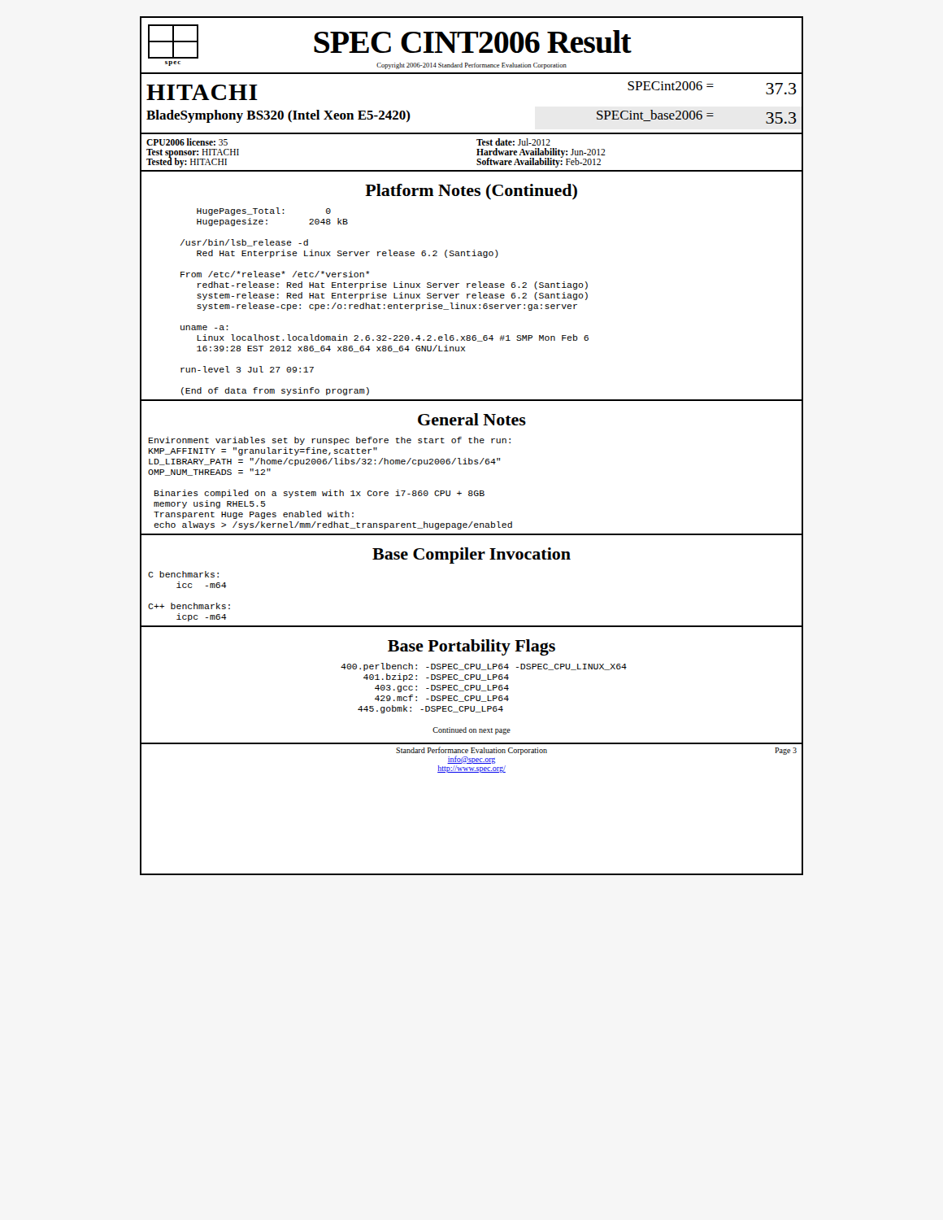spec
SPEC CINT2006 Result
Copyright 2006-2014 Standard Performance Evaluation Corporation
| HITACHI | SPECint2006 = | 37.3 |
| BladeSymphony BS320 (Intel Xeon E5-2420) | SPECint_base2006 = | 35.3 |
| CPU2006 license: 35 | Test date: Jul-2012 |
| Test sponsor: HITACHI | Hardware Availability: Jun-2012 |
| Tested by: HITACHI | Software Availability: Feb-2012 |
Platform Notes (Continued)
    HugePages_Total:       0
    Hugepagesize:       2048 kB

 /usr/bin/lsb_release -d
    Red Hat Enterprise Linux Server release 6.2 (Santiago)

 From /etc/*release* /etc/*version*
    redhat-release: Red Hat Enterprise Linux Server release 6.2 (Santiago)
    system-release: Red Hat Enterprise Linux Server release 6.2 (Santiago)
    system-release-cpe: cpe:/o:redhat:enterprise_linux:6server:ga:server

 uname -a:
    Linux localhost.localdomain 2.6.32-220.4.2.el6.x86_64 #1 SMP Mon Feb 6
    16:39:28 EST 2012 x86_64 x86_64 x86_64 GNU/Linux

 run-level 3 Jul 27 09:17

 (End of data from sysinfo program)
General Notes
Environment variables set by runspec before the start of the run:
KMP_AFFINITY = "granularity=fine,scatter"
LD_LIBRARY_PATH = "/home/cpu2006/libs/32:/home/cpu2006/libs/64"
OMP_NUM_THREADS = "12"

 Binaries compiled on a system with 1x Core i7-860 CPU + 8GB
 memory using RHEL5.5
 Transparent Huge Pages enabled with:
 echo always > /sys/kernel/mm/redhat_transparent_hugepage/enabled
Base Compiler Invocation
C benchmarks:
     icc  -m64

C++ benchmarks:
     icpc -m64
Base Portability Flags
400.perlbench: -DSPEC_CPU_LP64 -DSPEC_CPU_LINUX_X64
401.bzip2: -DSPEC_CPU_LP64
403.gcc: -DSPEC_CPU_LP64
429.mcf: -DSPEC_CPU_LP64
445.gobmk: -DSPEC_CPU_LP64
Continued on next page
Standard Performance Evaluation Corporation
info@spec.org
http://www.spec.org/
Page 3